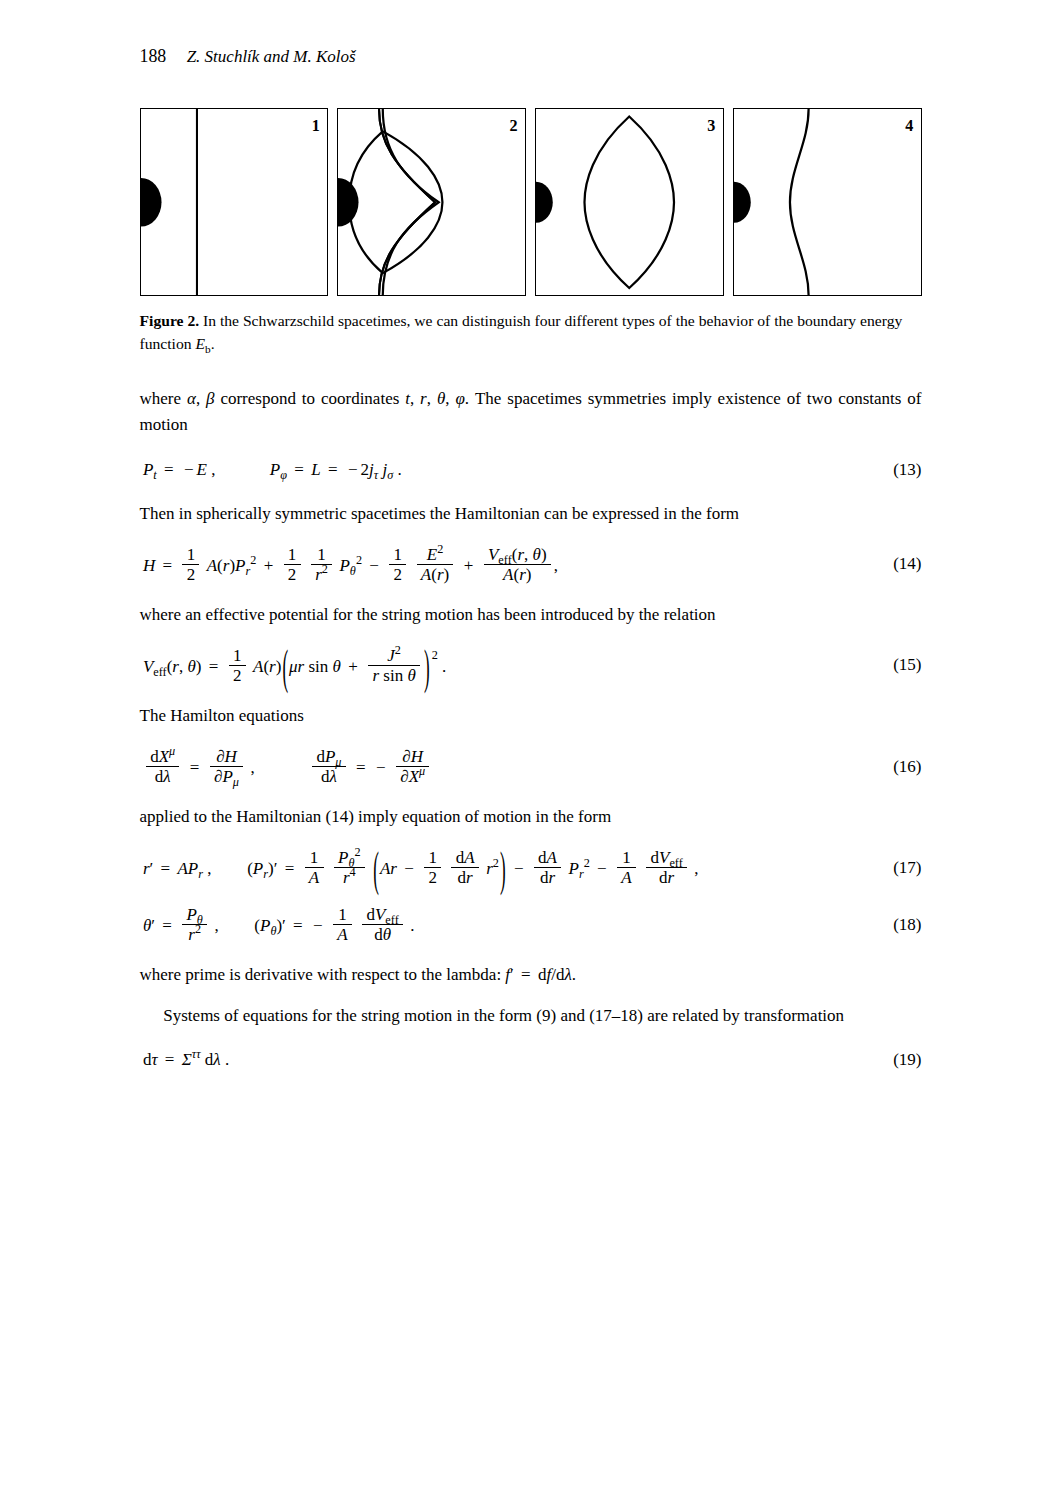188 Z. Stuchlík and M. Kološ
1
2
3
4
Figure 2. In the Schwarzschild spacetimes, we can distinguish four different types of the behavior of the boundary energy function Eb.
where α, β correspond to coordinates t, r, θ, φ. The spacetimes symmetries imply existence of two constants of motion
Pt = −E , Pφ = L = −2 jτ jσ .
(13)
Then in spherically symmetric spacetimes the Hamiltonian can be expressed in the form
H = 12 A(r)Pr2 + 12 1 r2 Pθ2 − 12 E2 A(r) + Veff(r, θ) A(r),
(14)
where an effective potential for the string motion has been introduced by the relation
Veff(r, θ) = 12 A(r)(μr sin θ + J2 r sin θ) 2 .
(15)
The Hamilton equations
dXμ dλ = ∂H∂Pμ , dPμ dλ = − ∂H∂Xμ
(16)
applied to the Hamiltonian (14) imply equation of motion in the form
r′ = APr , (Pr)′ = 1 A Pθ2 r4 (Ar − 12 dA dr r2) − dA dr Pr2 − 1 A dVeff dr ,
(17)
θ′ = Pθ r2 , (Pθ)′ = − 1 A dVeff dθ .
(18)
where prime is derivative with respect to the lambda: f′ = df/dλ.
Systems of equations for the string motion in the form (9) and (17–18) are related by transformation
dτ = Σττ dλ .
(19)